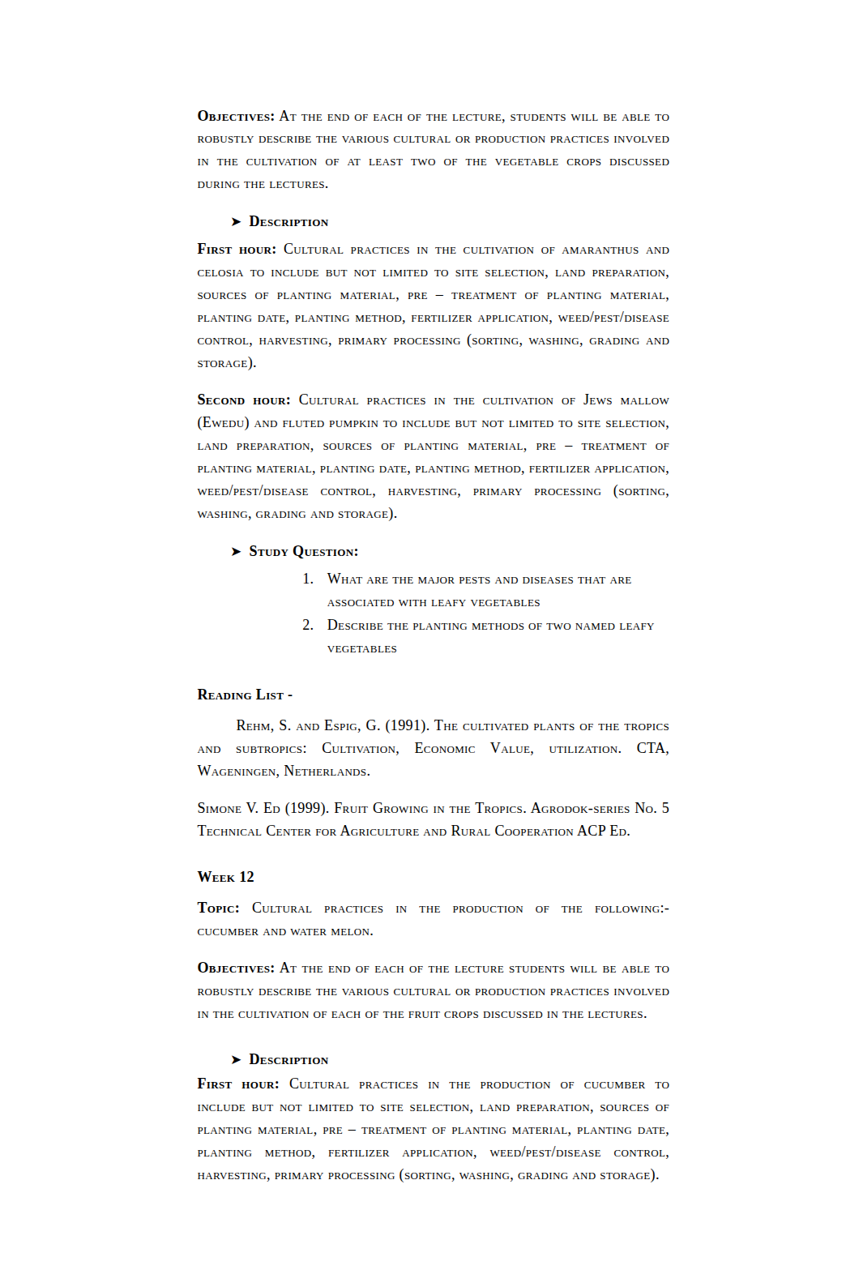Objectives: At the end of each of the lecture, students will be able to robustly describe the various cultural or production practices involved in the cultivation of at least two of the vegetable crops discussed during the lectures.
Description
First hour: Cultural practices in the cultivation of amaranthus and celosia to include but not limited to site selection, land preparation, sources of planting material, pre – treatment of planting material, planting date, planting method, fertilizer application, weed/pest/disease control, harvesting, primary processing (sorting, washing, grading and storage).
Second hour: Cultural practices in the cultivation of Jews mallow (Ewedu) and fluted pumpkin to include but not limited to site selection, land preparation, sources of planting material, pre – treatment of planting material, planting date, planting method, fertilizer application, weed/pest/disease control, harvesting, primary processing (sorting, washing, grading and storage).
Study Question:
What are the major pests and diseases that are associated with leafy vegetables
Describe the planting methods of two named leafy vegetables
Reading List -
Rehm, S. and Espig, G. (1991). The cultivated plants of the tropics and subtropics: Cultivation, Economic Value, utilization. CTA, Wageningen, Netherlands.
Simone V. Ed (1999). Fruit Growing in the Tropics. Agrodok-series No. 5 Technical Center for Agriculture and Rural Cooperation ACP Ed.
Week 12
Topic: Cultural practices in the production of the following:- cucumber and water melon.
Objectives: At the end of each of the lecture students will be able to robustly describe the various cultural or production practices involved in the cultivation of each of the fruit crops discussed in the lectures.
Description
First hour: Cultural practices in the production of cucumber to include but not limited to site selection, land preparation, sources of planting material, pre – treatment of planting material, planting date, planting method, fertilizer application, weed/pest/disease control, harvesting, primary processing (sorting, washing, grading and storage).